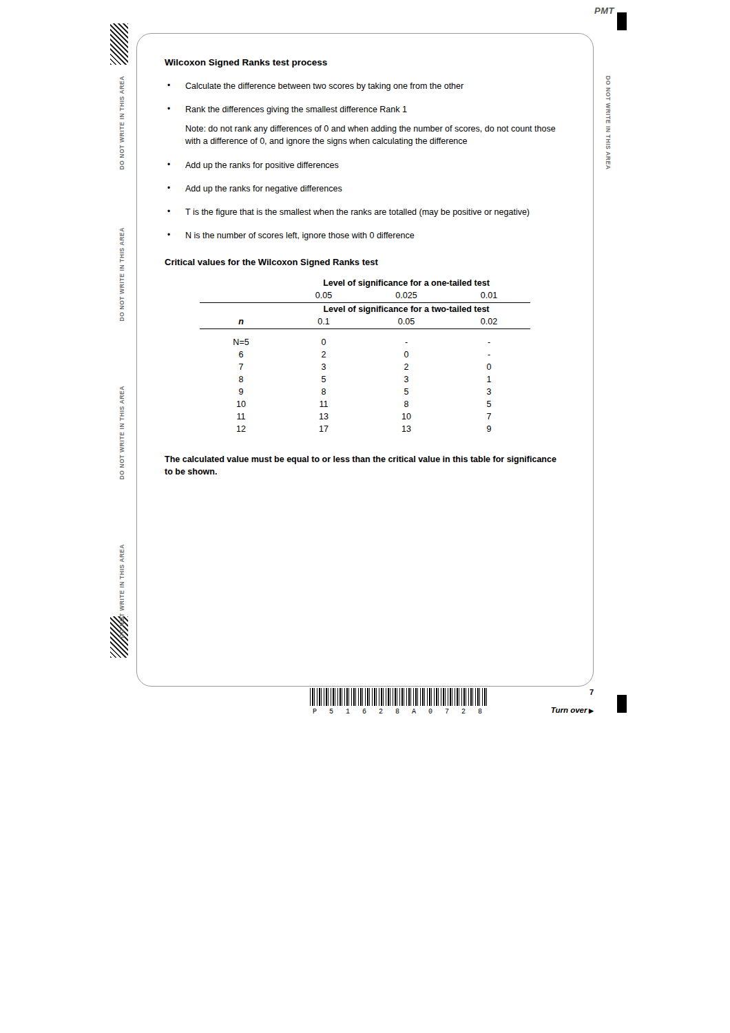PMT
DO NOT WRITE IN THIS AREA
DO NOT WRITE IN THIS AREA
DO NOT WRITE IN THIS AREA
DO NOT WRITE IN THIS AREA
DO NOT WRITE IN THIS AREA
Wilcoxon Signed Ranks test process
Calculate the difference between two scores by taking one from the other
Rank the differences giving the smallest difference Rank 1
Note: do not rank any differences of 0 and when adding the number of scores, do not count those with a difference of 0, and ignore the signs when calculating the difference
Add up the ranks for positive differences
Add up the ranks for negative differences
T is the figure that is the smallest when the ranks are totalled (may be positive or negative)
N is the number of scores left, ignore those with 0 difference
Critical values for the Wilcoxon Signed Ranks test
| | Level of significance for a one-tailed test |
| | 0.05 | 0.025 | 0.01 |
| | Level of significance for a two-tailed test |
| n | 0.1 | 0.05 | 0.02 |
| N=5 | 0 | - | - |
| 6 | 2 | 0 | - |
| 7 | 3 | 2 | 0 |
| 8 | 5 | 3 | 1 |
| 9 | 8 | 5 | 3 |
| 10 | 11 | 8 | 5 |
| 11 | 13 | 10 | 7 |
| 12 | 17 | 13 | 9 |
The calculated value must be equal to or less than the critical value in this table for significance to be shown.
P 5 1 6 2 8 A 0 7 2 8
7
Turn over